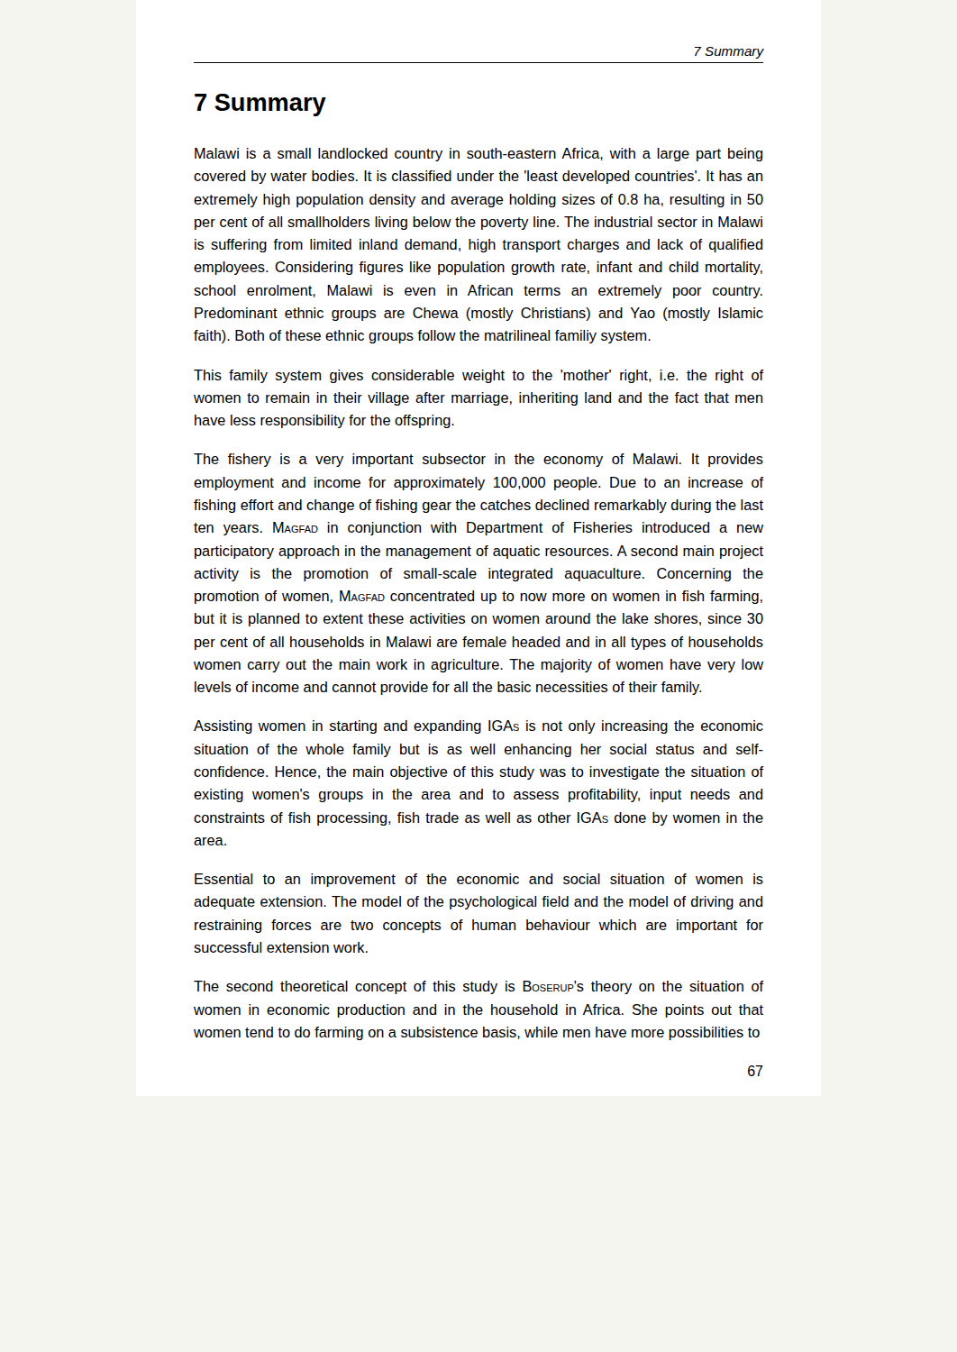7 Summary
7 Summary
Malawi is a small landlocked country in south-eastern Africa, with a large part being covered by water bodies. It is classified under the 'least developed countries'. It has an extremely high population density and average holding sizes of 0.8 ha, resulting in 50 per cent of all smallholders living below the poverty line. The industrial sector in Malawi is suffering from limited inland demand, high transport charges and lack of qualified employees. Considering figures like population growth rate, infant and child mortality, school enrolment, Malawi is even in African terms an extremely poor country. Predominant ethnic groups are Chewa (mostly Christians) and Yao (mostly Islamic faith). Both of these ethnic groups follow the matrilineal familiy system.
This family system gives considerable weight to the 'mother' right, i.e. the right of women to remain in their village after marriage, inheriting land and the fact that men have less responsibility for the offspring.
The fishery is a very important subsector in the economy of Malawi. It provides employment and income for approximately 100,000 people. Due to an increase of fishing effort and change of fishing gear the catches declined remarkably during the last ten years. Magfad in conjunction with Department of Fisheries introduced a new participatory approach in the management of aquatic resources. A second main project activity is the promotion of small-scale integrated aquaculture. Concerning the promotion of women, Magfad concentrated up to now more on women in fish farming, but it is planned to extent these activities on women around the lake shores, since 30 per cent of all households in Malawi are female headed and in all types of households women carry out the main work in agriculture. The majority of women have very low levels of income and cannot provide for all the basic necessities of their family.
Assisting women in starting and expanding IGAs is not only increasing the economic situation of the whole family but is as well enhancing her social status and self-confidence. Hence, the main objective of this study was to investigate the situation of existing women's groups in the area and to assess profitability, input needs and constraints of fish processing, fish trade as well as other IGAs done by women in the area.
Essential to an improvement of the economic and social situation of women is adequate extension. The model of the psychological field and the model of driving and restraining forces are two concepts of human behaviour which are important for successful extension work.
The second theoretical concept of this study is Boserup's theory on the situation of women in economic production and in the household in Africa. She points out that women tend to do farming on a subsistence basis, while men have more possibilities to
67